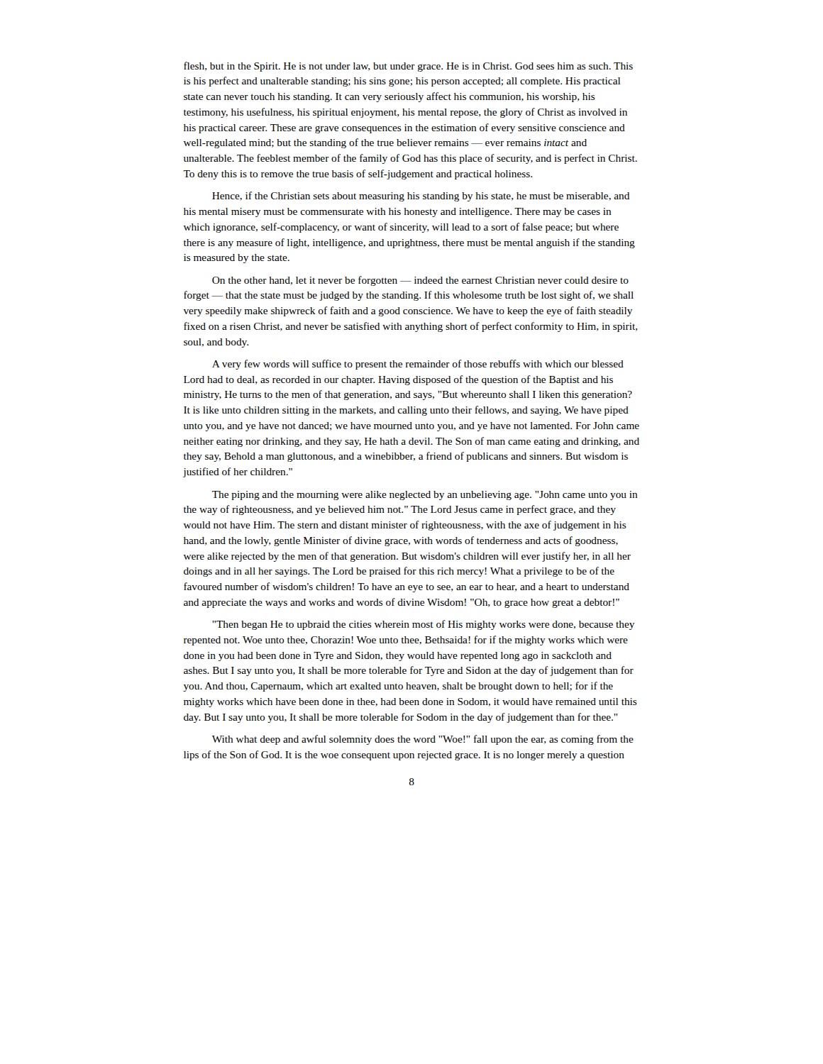flesh, but in the Spirit. He is not under law, but under grace. He is in Christ. God sees him as such. This is his perfect and unalterable standing; his sins gone; his person accepted; all complete. His practical state can never touch his standing. It can very seriously affect his communion, his worship, his testimony, his usefulness, his spiritual enjoyment, his mental repose, the glory of Christ as involved in his practical career. These are grave consequences in the estimation of every sensitive conscience and well-regulated mind; but the standing of the true believer remains — ever remains intact and unalterable. The feeblest member of the family of God has this place of security, and is perfect in Christ. To deny this is to remove the true basis of self-judgement and practical holiness.
Hence, if the Christian sets about measuring his standing by his state, he must be miserable, and his mental misery must be commensurate with his honesty and intelligence. There may be cases in which ignorance, self-complacency, or want of sincerity, will lead to a sort of false peace; but where there is any measure of light, intelligence, and uprightness, there must be mental anguish if the standing is measured by the state.
On the other hand, let it never be forgotten — indeed the earnest Christian never could desire to forget — that the state must be judged by the standing. If this wholesome truth be lost sight of, we shall very speedily make shipwreck of faith and a good conscience. We have to keep the eye of faith steadily fixed on a risen Christ, and never be satisfied with anything short of perfect conformity to Him, in spirit, soul, and body.
A very few words will suffice to present the remainder of those rebuffs with which our blessed Lord had to deal, as recorded in our chapter. Having disposed of the question of the Baptist and his ministry, He turns to the men of that generation, and says, "But whereunto shall I liken this generation? It is like unto children sitting in the markets, and calling unto their fellows, and saying, We have piped unto you, and ye have not danced; we have mourned unto you, and ye have not lamented. For John came neither eating nor drinking, and they say, He hath a devil. The Son of man came eating and drinking, and they say, Behold a man gluttonous, and a winebibber, a friend of publicans and sinners. But wisdom is justified of her children."
The piping and the mourning were alike neglected by an unbelieving age. "John came unto you in the way of righteousness, and ye believed him not." The Lord Jesus came in perfect grace, and they would not have Him. The stern and distant minister of righteousness, with the axe of judgement in his hand, and the lowly, gentle Minister of divine grace, with words of tenderness and acts of goodness, were alike rejected by the men of that generation. But wisdom's children will ever justify her, in all her doings and in all her sayings. The Lord be praised for this rich mercy! What a privilege to be of the favoured number of wisdom's children! To have an eye to see, an ear to hear, and a heart to understand and appreciate the ways and works and words of divine Wisdom! "Oh, to grace how great a debtor!"
"Then began He to upbraid the cities wherein most of His mighty works were done, because they repented not. Woe unto thee, Chorazin! Woe unto thee, Bethsaida! for if the mighty works which were done in you had been done in Tyre and Sidon, they would have repented long ago in sackcloth and ashes. But I say unto you, It shall be more tolerable for Tyre and Sidon at the day of judgement than for you. And thou, Capernaum, which art exalted unto heaven, shalt be brought down to hell; for if the mighty works which have been done in thee, had been done in Sodom, it would have remained until this day. But I say unto you, It shall be more tolerable for Sodom in the day of judgement than for thee."
With what deep and awful solemnity does the word "Woe!" fall upon the ear, as coming from the lips of the Son of God. It is the woe consequent upon rejected grace. It is no longer merely a question
8